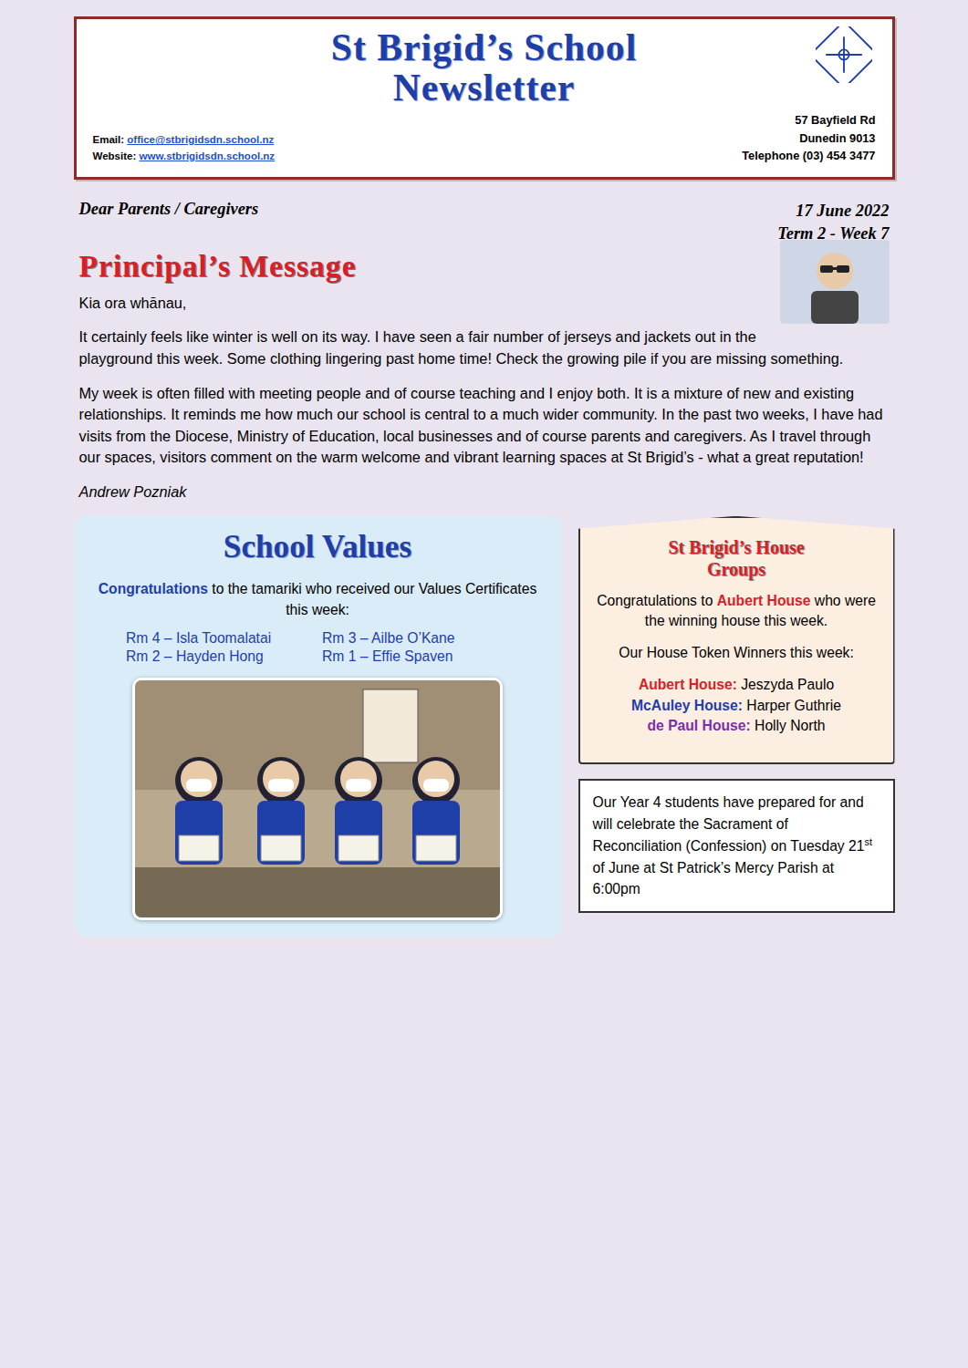St Brigid’s School
Newsletter
Email: office@stbrigidsdn.school.nz
Website: www.stbrigidsdn.school.nz
57 Bayfield Rd
Dunedin 9013
Telephone (03) 454 3477
Dear Parents / Caregivers
17 June 2022
Term 2 - Week 7
Principal’s Message
Kia ora whānau,
It certainly feels like winter is well on its way. I have seen a fair number of jerseys and jackets out in the playground this week. Some clothing lingering past home time! Check the growing pile if you are missing something.
My week is often filled with meeting people and of course teaching and I enjoy both. It is a mixture of new and existing relationships. It reminds me how much our school is central to a much wider community. In the past two weeks, I have had visits from the Diocese, Ministry of Education, local businesses and of course parents and caregivers. As I travel through our spaces, visitors comment on the warm welcome and vibrant learning spaces at St Brigid’s - what a great reputation!
Andrew Pozniak
School Values
Congratulations to the tamariki who received our Values Certificates this week:
Rm 4 – Isla Toomalatai
Rm 3 – Ailbe O’Kane
Rm 2 – Hayden Hong
Rm 1 – Effie Spaven
St Brigid’s House
Groups
Congratulations to Aubert House who were the winning house this week.
Our House Token Winners this week:
Aubert House: Jeszyda Paulo
McAuley House: Harper Guthrie
de Paul House: Holly North
Our Year 4 students have prepared for and will celebrate the Sacrament of Reconciliation (Confession) on Tuesday 21st of June at St Patrick’s Mercy Parish at 6:00pm